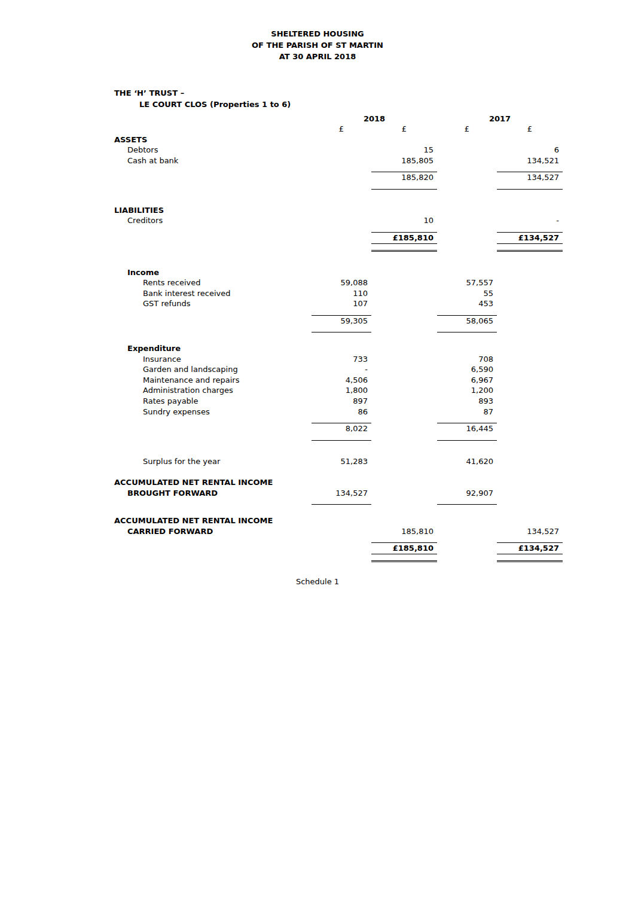SHELTERED HOUSING
OF THE PARISH OF ST MARTIN
AT 30 APRIL 2018
THE ‘H’ TRUST –
LE COURT CLOS (Properties 1 to 6)
| | 2018 | 2017 |
| | £ | £ | £ | £ |
| ASSETS | | | | |
| Debtors | | 15 | | 6 |
| Cash at bank | | 185,805 | | 134,521 |
| | | 185,820 | | 134,527 |
| LIABILITIES | | | | |
| Creditors | | 10 | | - |
| | | £185,810 | | £134,527 |
| Income | | | | |
| Rents received | 59,088 | | 57,557 | |
| Bank interest received | 110 | | 55 | |
| GST refunds | 107 | | 453 | |
| | 59,305 | | 58,065 | |
| Expenditure | | | | |
| Insurance | 733 | | 708 | |
| Garden and landscaping | - | | 6,590 | |
| Maintenance and repairs | 4,506 | | 6,967 | |
| Administration charges | 1,800 | | 1,200 | |
| Rates payable | 897 | | 893 | |
| Sundry expenses | 86 | | 87 | |
| | 8,022 | | 16,445 | |
| Surplus for the year | 51,283 | | 41,620 | |
| ACCUMULATED NET RENTAL INCOME | | | | |
| BROUGHT FORWARD | 134,527 | | 92,907 | |
| ACCUMULATED NET RENTAL INCOME | | | | |
| CARRIED FORWARD | | 185,810 | | 134,527 |
| | | £185,810 | | £134,527 |
Schedule 1